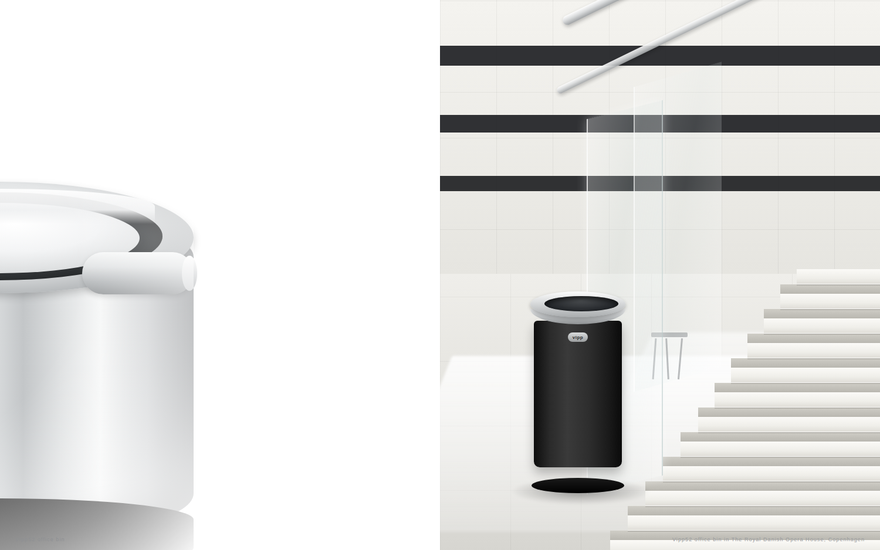Vipp52 office bin
vipp
Vipp52 office bin in The Royal Danish Opera House, Copenhagen